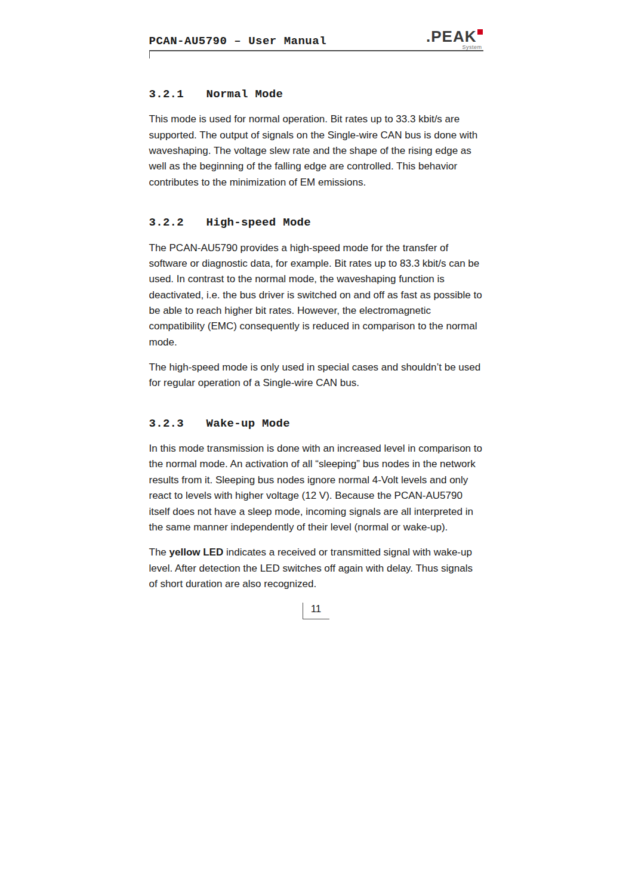PCAN-AU5790 – User Manual
. PEAK
System
3.2.1 Normal Mode
This mode is used for normal operation. Bit rates up to 33.3 kbit/s are supported. The output of signals on the Single-wire CAN bus is done with waveshaping. The voltage slew rate and the shape of the rising edge as well as the beginning of the falling edge are controlled. This behavior contributes to the minimization of EM emissions.
3.2.2 High-speed Mode
The PCAN-AU5790 provides a high-speed mode for the transfer of software or diagnostic data, for example. Bit rates up to 83.3 kbit/s can be used. In contrast to the normal mode, the waveshaping function is deactivated, i.e. the bus driver is switched on and off as fast as possible to be able to reach higher bit rates. However, the electromagnetic compatibility (EMC) consequently is reduced in comparison to the normal mode.
The high-speed mode is only used in special cases and shouldn’t be used for regular operation of a Single-wire CAN bus.
3.2.3 Wake-up Mode
In this mode transmission is done with an increased level in comparison to the normal mode. An activation of all “sleeping” bus nodes in the network results from it. Sleeping bus nodes ignore normal 4-Volt levels and only react to levels with higher voltage (12 V). Because the PCAN-AU5790 itself does not have a sleep mode, incoming signals are all interpreted in the same manner independently of their level (normal or wake-up).
The yellow LED indicates a received or transmitted signal with wake-up level. After detection the LED switches off again with delay. Thus signals of short duration are also recognized.
11